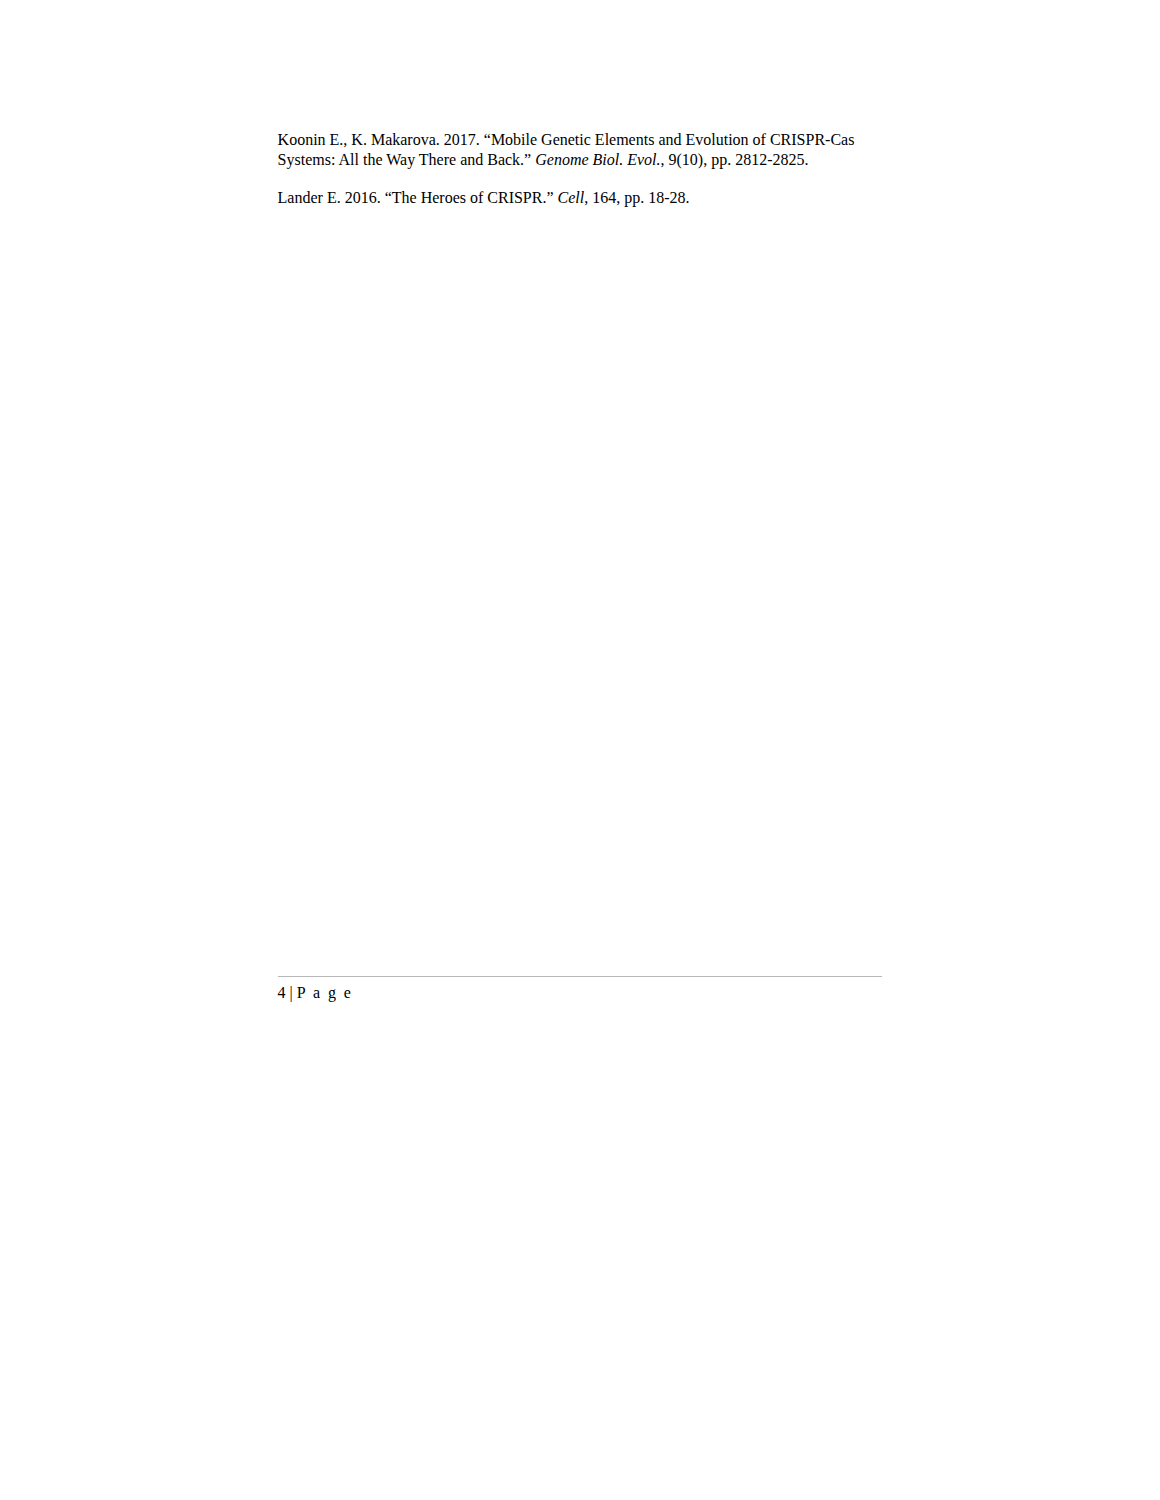Koonin E., K. Makarova. 2017. “Mobile Genetic Elements and Evolution of CRISPR-Cas Systems: All the Way There and Back.” Genome Biol. Evol., 9(10), pp. 2812-2825.
Lander E. 2016. “The Heroes of CRISPR.” Cell, 164, pp. 18-28.
4 | P a g e